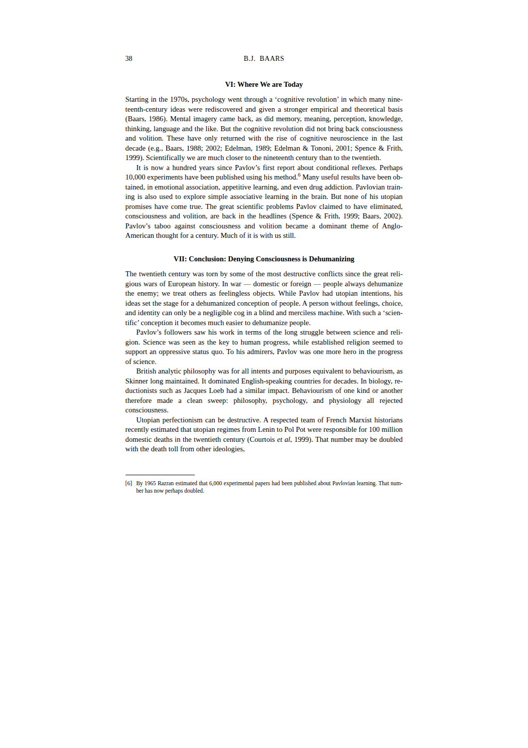38
B.J. BAARS
VI: Where We are Today
Starting in the 1970s, psychology went through a ‘cognitive revolution’ in which many nineteenth-century ideas were rediscovered and given a stronger empirical and theoretical basis (Baars, 1986). Mental imagery came back, as did memory, meaning, perception, knowledge, thinking, language and the like. But the cognitive revolution did not bring back consciousness and volition. These have only returned with the rise of cognitive neuroscience in the last decade (e.g., Baars, 1988; 2002; Edelman, 1989; Edelman & Tononi, 2001; Spence & Frith, 1999). Scientifically we are much closer to the nineteenth century than to the twentieth.
It is now a hundred years since Pavlov’s first report about conditional reflexes. Perhaps 10,000 experiments have been published using his method.6 Many useful results have been obtained, in emotional association, appetitive learning, and even drug addiction. Pavlovian training is also used to explore simple associative learning in the brain. But none of his utopian promises have come true. The great scientific problems Pavlov claimed to have eliminated, consciousness and volition, are back in the headlines (Spence & Frith, 1999; Baars, 2002). Pavlov’s taboo against consciousness and volition became a dominant theme of Anglo-American thought for a century. Much of it is with us still.
VII: Conclusion: Denying Consciousness is Dehumanizing
The twentieth century was torn by some of the most destructive conflicts since the great religious wars of European history. In war — domestic or foreign — people always dehumanize the enemy; we treat others as feelingless objects. While Pavlov had utopian intentions, his ideas set the stage for a dehumanized conception of people. A person without feelings, choice, and identity can only be a negligible cog in a blind and merciless machine. With such a ‘scientific’ conception it becomes much easier to dehumanize people.
Pavlov’s followers saw his work in terms of the long struggle between science and religion. Science was seen as the key to human progress, while established religion seemed to support an oppressive status quo. To his admirers, Pavlov was one more hero in the progress of science.
British analytic philosophy was for all intents and purposes equivalent to behaviourism, as Skinner long maintained. It dominated English-speaking countries for decades. In biology, reductionists such as Jacques Loeb had a similar impact. Behaviourism of one kind or another therefore made a clean sweep: philosophy, psychology, and physiology all rejected consciousness.
Utopian perfectionism can be destructive. A respected team of French Marxist historians recently estimated that utopian regimes from Lenin to Pol Pot were responsible for 100 million domestic deaths in the twentieth century (Courtois et al, 1999). That number may be doubled with the death toll from other ideologies,
[6] By 1965 Razran estimated that 6,000 experimental papers had been published about Pavlovian learning. That number has now perhaps doubled.